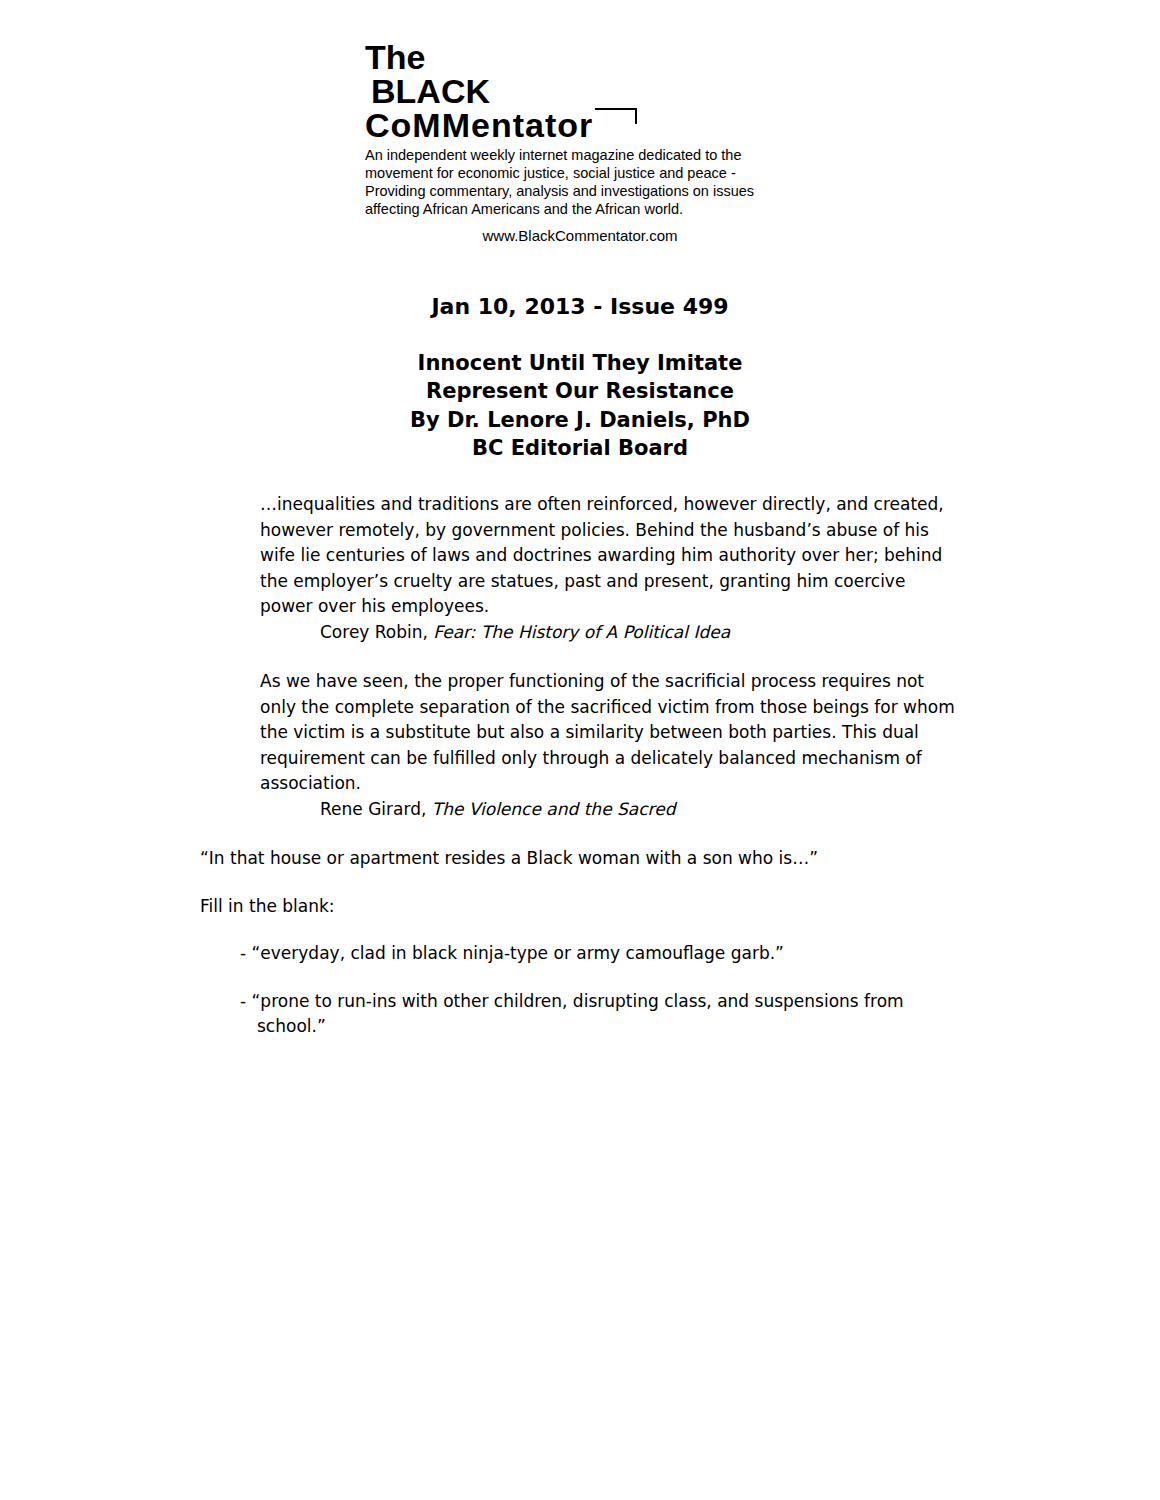The BLACK Co MMentator
An independent weekly internet magazine dedicated to the movement for economic justice, social justice and peace - Providing commentary, analysis and investigations on issues affecting African Americans and the African world.
www.BlackCommentator.com
Jan 10, 2013 - Issue 499
Innocent Until They Imitate
Represent Our Resistance
By Dr. Lenore J. Daniels, PhD
BC Editorial Board
…inequalities and traditions are often reinforced, however directly, and created, however remotely, by government policies. Behind the husband’s abuse of his wife lie centuries of laws and doctrines awarding him authority over her; behind the employer’s cruelty are statues, past and present, granting him coercive power over his employees.
Corey Robin, Fear: The History of A Political Idea
As we have seen, the proper functioning of the sacrificial process requires not only the complete separation of the sacrificed victim from those beings for whom the victim is a substitute but also a similarity between both parties. This dual requirement can be fulfilled only through a delicately balanced mechanism of association.
Rene Girard, The Violence and the Sacred
“In that house or apartment resides a Black woman with a son who is…”
Fill in the blank:
- “everyday, clad in black ninja-type or army camouflage garb.”
- “prone to run-ins with other children, disrupting class, and suspensions from school.”